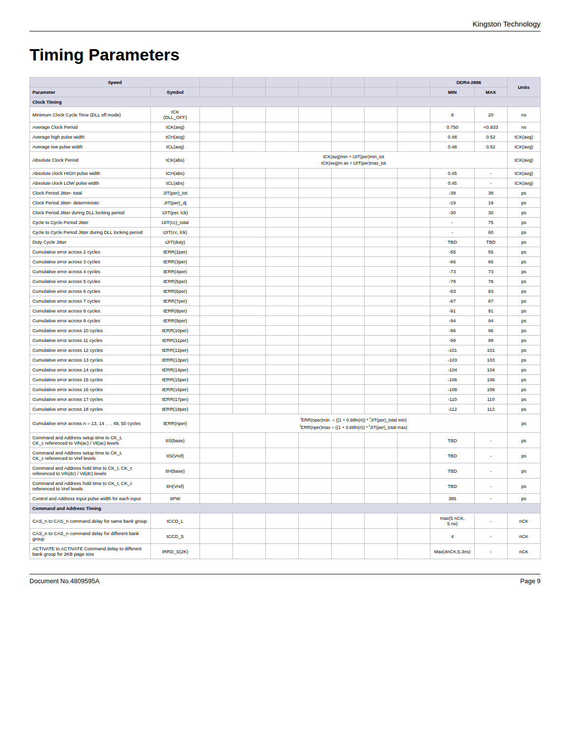Kingston Technology
Timing Parameters
| Speed | | | | | | | | DDR4-2666 | Units |
| --- | --- | --- | --- | --- | --- | --- | --- | --- | --- |
| Parameter | Symbol | | | | | | | | MIN | MAX |
| Clock Timing |
| Minimum Clock Cycle Time (DLL off mode) | tCK (DLL_OFF) | | | | | | | | 8 | 20 | ns |
| Average Clock Period | tCK(avg) | | | | | | | | 0.750 | <0.833 | ns |
| Average high pulse width | tCH(avg) | | | | | | | | 0.48 | 0.52 | tCK(avg) |
| Average low pulse width | tCL(avg) | | | | | | | | 0.48 | 0.52 | tCK(avg) |
| Absolute Clock Period | tCK(abs) | tCK(avg)min + tJIT(per)min_tot tCK(avg)m ax + tJIT(per)max_tot | tCK(avg) |
| Absolute clock HIGH pulse width | tCH(abs) | | | | | | | | 0.45 | - | tCK(avg) |
| Absolute clock LOW pulse width | tCL(abs) | | | | | | | | 0.45 | - | tCK(avg) |
| Clock Period Jitter- total | JIT(per)_tot | | | | | | | | -38 | 38 | ps |
| Clock Period Jitter- deterministic | JIT(per)_dj | | | | | | | | -19 | 19 | ps |
| Clock Period Jitter during DLL locking period | tJIT(per, lck) | | | | | | | | -30 | 30 | ps |
| Cycle to Cycle Period Jitter | tJIT(cc)_total | | | | | | | | - | 75 | ps |
| Cycle to Cycle Period Jitter during DLL locking period | tJIT(cc, lck) | | | | | | | | - | 60 | ps |
| Duty Cycle Jitter | tJIT(duty) | | | | | | | | TBD | TBD | ps |
| Cumulative error across 2 cycles | tERR(2per) | | | | | | | | -55 | 55 | ps |
| Cumulative error across 3 cycles | tERR(3per) | | | | | | | | -66 | 66 | ps |
| Cumulative error across 4 cycles | tERR(4per) | | | | | | | | -73 | 73 | ps |
| Cumulative error across 5 cycles | tERR(5per) | | | | | | | | -78 | 78 | ps |
| Cumulative error across 6 cycles | tERR(6per) | | | | | | | | -83 | 83 | ps |
| Cumulative error across 7 cycles | tERR(7per) | | | | | | | | -87 | 87 | ps |
| Cumulative error across 8 cycles | tERR(8per) | | | | | | | | -91 | 91 | ps |
| Cumulative error across 9 cycles | tERR(9per) | | | | | | | | -94 | 94 | ps |
| Cumulative error across 10 cycles | tERR(10per) | | | | | | | | -96 | 96 | ps |
| Cumulative error across 11 cycles | tERR(11per) | | | | | | | | -99 | 99 | ps |
| Cumulative error across 12 cycles | tERR(12per) | | | | | | | | -101 | 101 | ps |
| Cumulative error across 13 cycles | tERR(13per) | | | | | | | | -103 | 103 | ps |
| Cumulative error across 14 cycles | tERR(14per) | | | | | | | | -104 | 104 | ps |
| Cumulative error across 15 cycles | tERR(15per) | | | | | | | | -106 | 106 | ps |
| Cumulative error across 16 cycles | tERR(16per) | | | | | | | | -108 | 108 | ps |
| Cumulative error across 17 cycles | tERR(17per) | | | | | | | | -110 | 110 | ps |
| Cumulative error across 18 cycles | tERR(18per) | | | | | | | | -112 | 112 | ps |
| Cumulative error across n = 13, 14 . . . 49, 50 cycles | tERR(nper) | t ERR(nper)min = ((1 + 0.68ln(n)) * t JIT(per)_total min) t ERR(nper)max = ((1 + 0.68ln(n)) * t JIT(per)_total max) | ps |
| Command and Address setup time to CK_t, CK_c referenced to Vih(ac) / Vil(ac) levels | tIS(base) | | | | | | | | TBD | - | ps |
| Command and Address setup time to CK_t, CK_c referenced to Vref levels | tIS(Vref) | | | | | | | | TBD | - | ps |
| Command and Address hold time to CK_t, CK_c referenced to Vih(dc) / Vil(dc) levels | tIH(base) | | | | | | | | TBD | - | ps |
| Command and Address hold time to CK_t, CK_c referenced to Vref levels | tIH(Vref) | | | | | | | | TBD | - | ps |
| Control and Address Input pulse width for each input | tIPW | | | | | | | | 385 | - | ps |
| Command and Address Timing |
| CAS_n to CAS_n command delay for same bank group | tCCD_L | | | | | | | | max(5 nCK, 5 ns) | - | nCK |
| CAS_n to CAS_n command delay for different bank group | tCCD_S | | | | | | | | 4 | - | nCK |
| ACTIVATE to ACTIVATE Command delay to different bank group for 2KB page size | tRRD_S(2K) | | | | | | | | Max(4nCK,5.3ns) | - | nCK |
Document No.4809595A Page 9